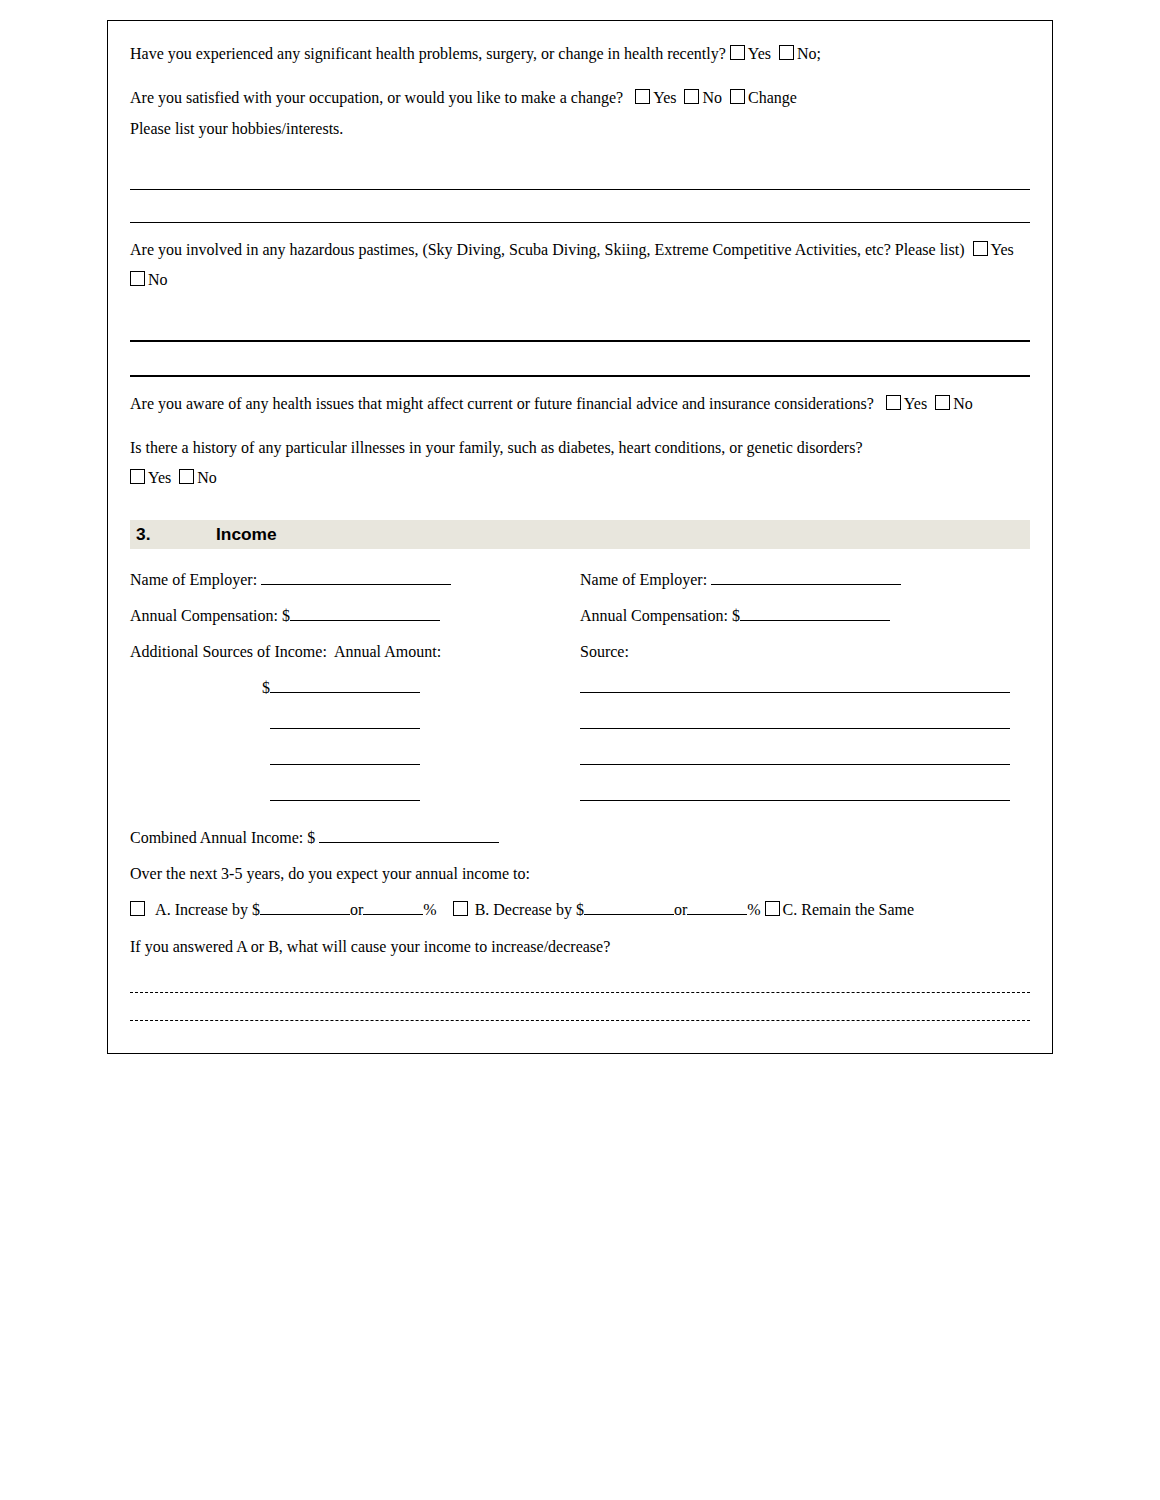Have you experienced any significant health problems, surgery, or change in health recently? Yes No;
Are you satisfied with your occupation, or would you like to make a change? Yes No Change
Please list your hobbies/interests.
Are you involved in any hazardous pastimes, (Sky Diving, Scuba Diving, Skiing, Extreme Competitive Activities, etc? Please list) Yes No
Are you aware of any health issues that might affect current or future financial advice and insurance considerations? Yes No
Is there a history of any particular illnesses in your family, such as diabetes, heart conditions, or genetic disorders?
Yes No
3. Income
| Name of Employer: | Name of Employer: |
| Annual Compensation: $ | Annual Compensation: $ |
| Additional Sources of Income: Annual Amount: | Source: |
| $ | |
Combined Annual Income: $
Over the next 3-5 years, do you expect your annual income to:
A. Increase by $ or % B. Decrease by $ or % C. Remain the Same
If you answered A or B, what will cause your income to increase/decrease?